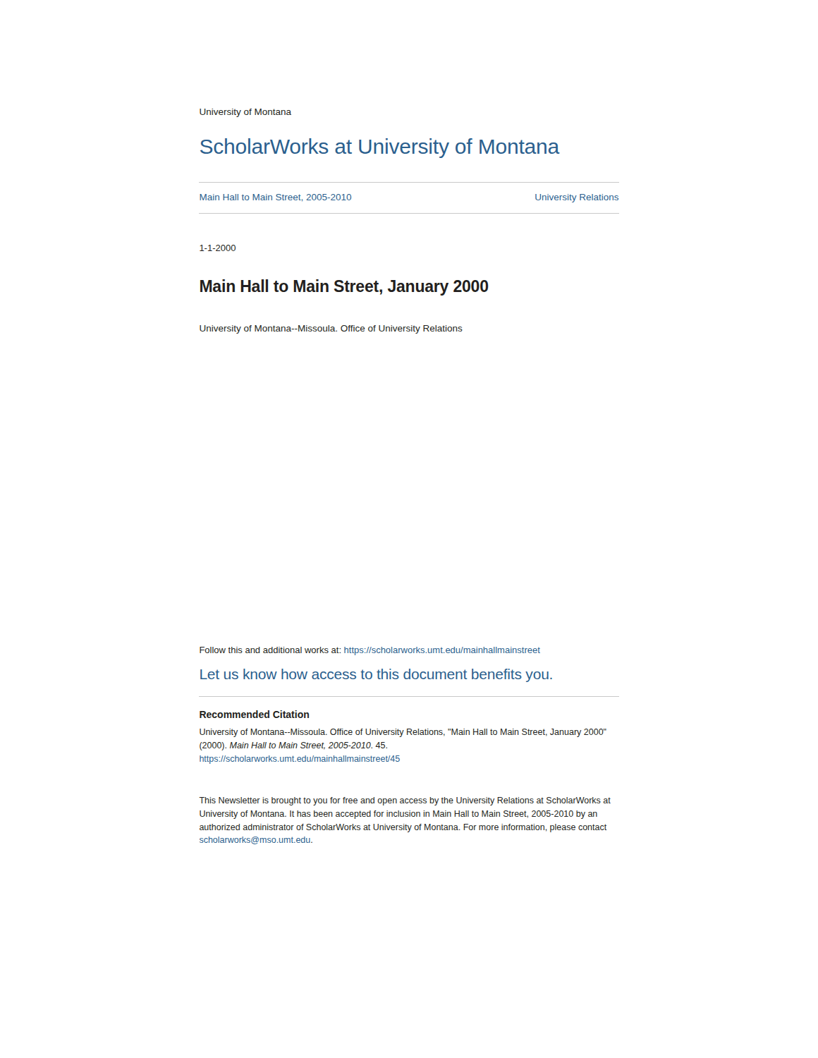University of Montana
ScholarWorks at University of Montana
Main Hall to Main Street, 2005-2010
University Relations
1-1-2000
Main Hall to Main Street, January 2000
University of Montana--Missoula. Office of University Relations
Follow this and additional works at: https://scholarworks.umt.edu/mainhallmainstreet
Let us know how access to this document benefits you.
Recommended Citation
University of Montana--Missoula. Office of University Relations, "Main Hall to Main Street, January 2000" (2000). Main Hall to Main Street, 2005-2010. 45.
https://scholarworks.umt.edu/mainhallmainstreet/45
This Newsletter is brought to you for free and open access by the University Relations at ScholarWorks at University of Montana. It has been accepted for inclusion in Main Hall to Main Street, 2005-2010 by an authorized administrator of ScholarWorks at University of Montana. For more information, please contact scholarworks@mso.umt.edu.